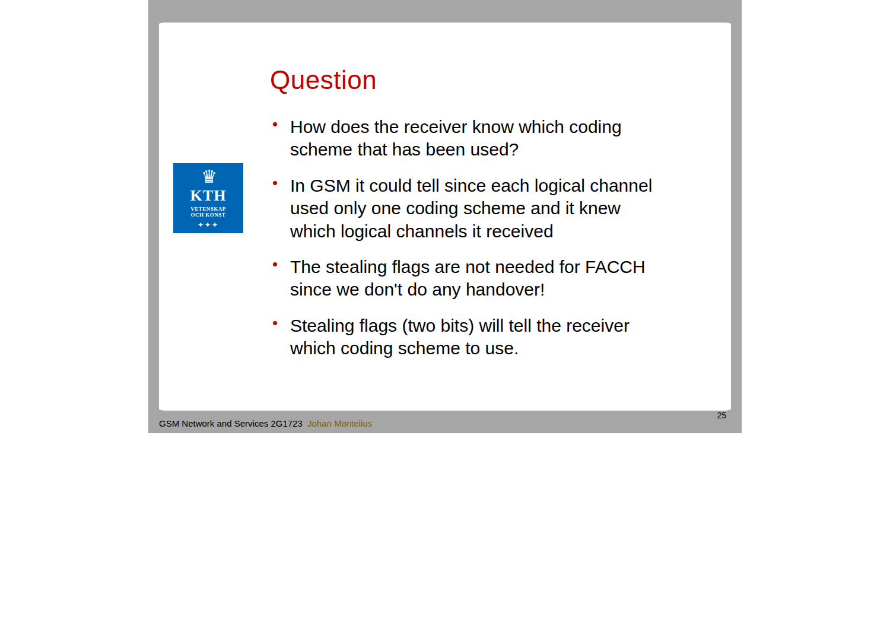Question
♛
KTH
VETENSKAP
OCH KONST
✦✦✦
How does the receiver know which coding scheme that has been used?
In GSM it could tell since each logical channel used only one coding scheme and it knew which logical channels it received
The stealing flags are not needed for FACCH since we don't do any handover!
Stealing flags (two bits) will tell the receiver which coding scheme to use.
GSM Network and Services 2G1723 Johan Montelius
25